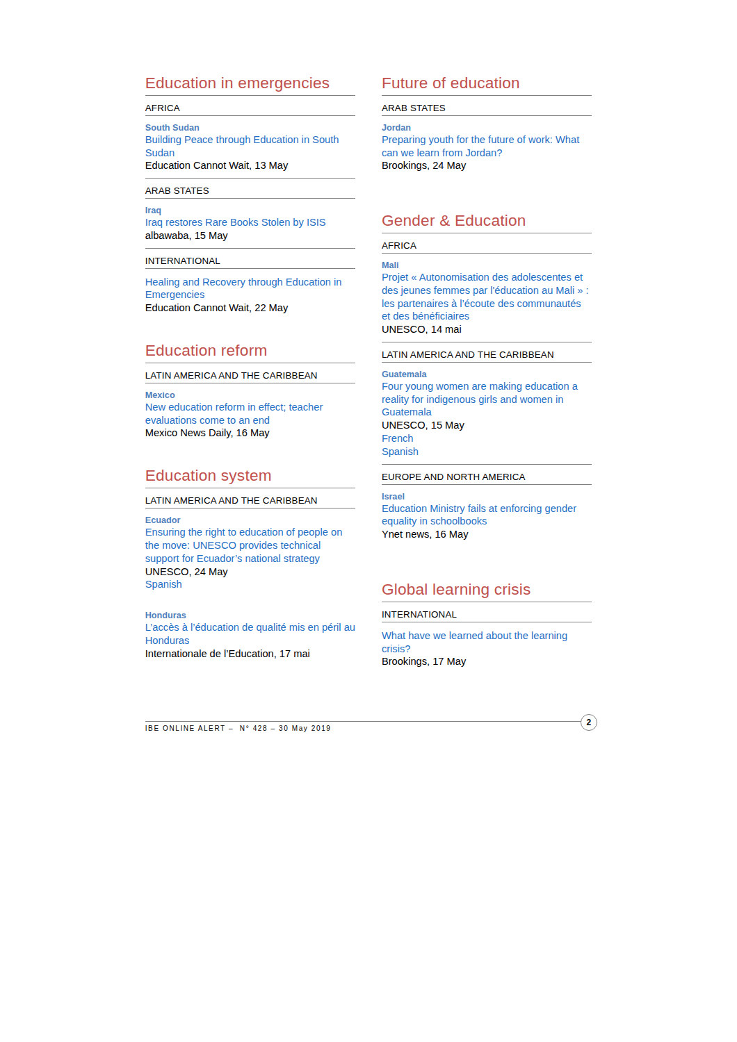Education in emergencies
AFRICA
South Sudan
Building Peace through Education in South Sudan
Education Cannot Wait, 13 May
ARAB STATES
Iraq
Iraq restores Rare Books Stolen by ISIS
albawaba, 15 May
INTERNATIONAL
Healing and Recovery through Education in Emergencies
Education Cannot Wait, 22 May
Education reform
LATIN AMERICA AND THE CARIBBEAN
Mexico
New education reform in effect; teacher evaluations come to an end
Mexico News Daily, 16 May
Education system
LATIN AMERICA AND THE CARIBBEAN
Ecuador
Ensuring the right to education of people on the move: UNESCO provides technical support for Ecuador’s national strategy
UNESCO, 24 May
Spanish
Honduras
L’accès à l’éducation de qualité mis en péril au Honduras
Internationale de l’Education, 17 mai
Future of education
ARAB STATES
Jordan
Preparing youth for the future of work: What can we learn from Jordan?
Brookings, 24 May
Gender & Education
AFRICA
Mali
Projet « Autonomisation des adolescentes et des jeunes femmes par l'éducation au Mali » : les partenaires à l’écoute des communautés et des bénéficiaires
UNESCO, 14 mai
LATIN AMERICA AND THE CARIBBEAN
Guatemala
Four young women are making education a reality for indigenous girls and women in Guatemala
UNESCO, 15 May
French Spanish
EUROPE AND NORTH AMERICA
Israel
Education Ministry fails at enforcing gender equality in schoolbooks
Ynet news, 16 May
Global learning crisis
INTERNATIONAL
What have we learned about the learning crisis?
Brookings, 17 May
IBE ONLINE ALERT – N° 428 – 30 May 2019
2